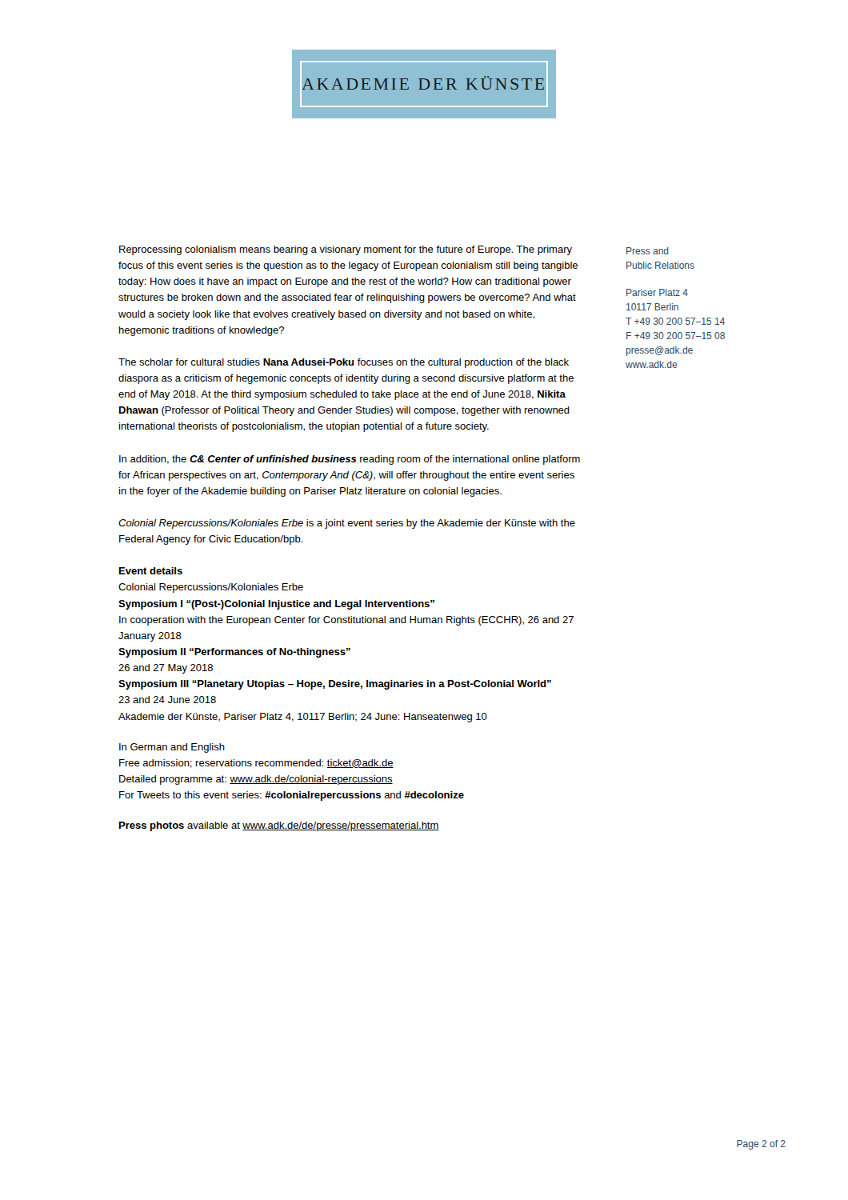AKADEMIE DER KÜNSTE
Press and
Public Relations
Pariser Platz 4
10117 Berlin
T +49 30 200 57–15 14
F +49 30 200 57–15 08
presse@adk.de
www.adk.de
Reprocessing colonialism means bearing a visionary moment for the future of Europe. The primary focus of this event series is the question as to the legacy of European colonialism still being tangible today: How does it have an impact on Europe and the rest of the world? How can traditional power structures be broken down and the associated fear of relinquishing powers be overcome? And what would a society look like that evolves creatively based on diversity and not based on white, hegemonic traditions of knowledge?
The scholar for cultural studies Nana Adusei-Poku focuses on the cultural production of the black diaspora as a criticism of hegemonic concepts of identity during a second discursive platform at the end of May 2018. At the third symposium scheduled to take place at the end of June 2018, Nikita Dhawan (Professor of Political Theory and Gender Studies) will compose, together with renowned international theorists of postcolonialism, the utopian potential of a future society.
In addition, the C& Center of unfinished business reading room of the international online platform for African perspectives on art, Contemporary And (C&), will offer throughout the entire event series in the foyer of the Akademie building on Pariser Platz literature on colonial legacies.
Colonial Repercussions/Koloniales Erbe is a joint event series by the Akademie der Künste with the Federal Agency for Civic Education/bpb.
Event details
Colonial Repercussions/Koloniales Erbe
Symposium I “(Post-)Colonial Injustice and Legal Interventions”
In cooperation with the European Center for Constitutional and Human Rights (ECCHR), 26 and 27 January 2018
Symposium II “Performances of No-thingness”
26 and 27 May 2018
Symposium III “Planetary Utopias – Hope, Desire, Imaginaries in a Post-Colonial World”
23 and 24 June 2018
Akademie der Künste, Pariser Platz 4, 10117 Berlin; 24 June: Hanseatenweg 10
In German and English
Free admission; reservations recommended: ticket@adk.de
Detailed programme at: www.adk.de/colonial-repercussions
For Tweets to this event series: #colonialrepercussions and #decolonize
Press photos available at www.adk.de/de/presse/pressematerial.htm
Page 2 of 2